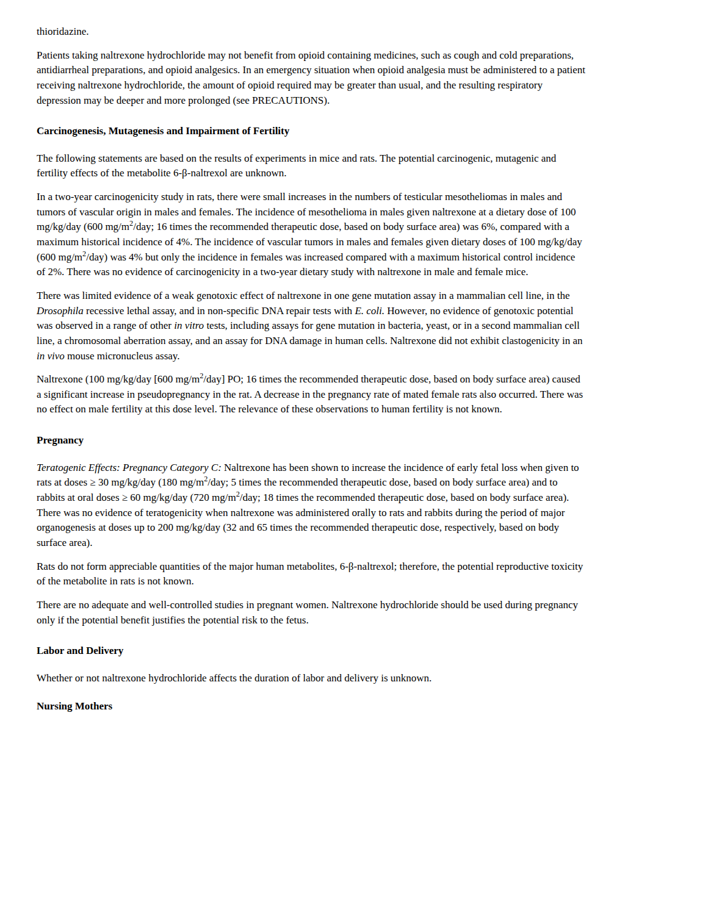thioridazine.
Patients taking naltrexone hydrochloride may not benefit from opioid containing medicines, such as cough and cold preparations, antidiarrheal preparations, and opioid analgesics. In an emergency situation when opioid analgesia must be administered to a patient receiving naltrexone hydrochloride, the amount of opioid required may be greater than usual, and the resulting respiratory depression may be deeper and more prolonged (see PRECAUTIONS).
Carcinogenesis, Mutagenesis and Impairment of Fertility
The following statements are based on the results of experiments in mice and rats. The potential carcinogenic, mutagenic and fertility effects of the metabolite 6-β-naltrexol are unknown.
In a two-year carcinogenicity study in rats, there were small increases in the numbers of testicular mesotheliomas in males and tumors of vascular origin in males and females. The incidence of mesothelioma in males given naltrexone at a dietary dose of 100 mg/kg/day (600 mg/m2/day; 16 times the recommended therapeutic dose, based on body surface area) was 6%, compared with a maximum historical incidence of 4%. The incidence of vascular tumors in males and females given dietary doses of 100 mg/kg/day (600 mg/m2/day) was 4% but only the incidence in females was increased compared with a maximum historical control incidence of 2%. There was no evidence of carcinogenicity in a two-year dietary study with naltrexone in male and female mice.
There was limited evidence of a weak genotoxic effect of naltrexone in one gene mutation assay in a mammalian cell line, in the Drosophila recessive lethal assay, and in non-specific DNA repair tests with E. coli. However, no evidence of genotoxic potential was observed in a range of other in vitro tests, including assays for gene mutation in bacteria, yeast, or in a second mammalian cell line, a chromosomal aberration assay, and an assay for DNA damage in human cells. Naltrexone did not exhibit clastogenicity in an in vivo mouse micronucleus assay.
Naltrexone (100 mg/kg/day [600 mg/m2/day] PO; 16 times the recommended therapeutic dose, based on body surface area) caused a significant increase in pseudopregnancy in the rat. A decrease in the pregnancy rate of mated female rats also occurred. There was no effect on male fertility at this dose level. The relevance of these observations to human fertility is not known.
Pregnancy
Teratogenic Effects: Pregnancy Category C: Naltrexone has been shown to increase the incidence of early fetal loss when given to rats at doses ≥ 30 mg/kg/day (180 mg/m2/day; 5 times the recommended therapeutic dose, based on body surface area) and to rabbits at oral doses ≥ 60 mg/kg/day (720 mg/m2/day; 18 times the recommended therapeutic dose, based on body surface area). There was no evidence of teratogenicity when naltrexone was administered orally to rats and rabbits during the period of major organogenesis at doses up to 200 mg/kg/day (32 and 65 times the recommended therapeutic dose, respectively, based on body surface area).
Rats do not form appreciable quantities of the major human metabolites, 6-β-naltrexol; therefore, the potential reproductive toxicity of the metabolite in rats is not known.
There are no adequate and well-controlled studies in pregnant women. Naltrexone hydrochloride should be used during pregnancy only if the potential benefit justifies the potential risk to the fetus.
Labor and Delivery
Whether or not naltrexone hydrochloride affects the duration of labor and delivery is unknown.
Nursing Mothers